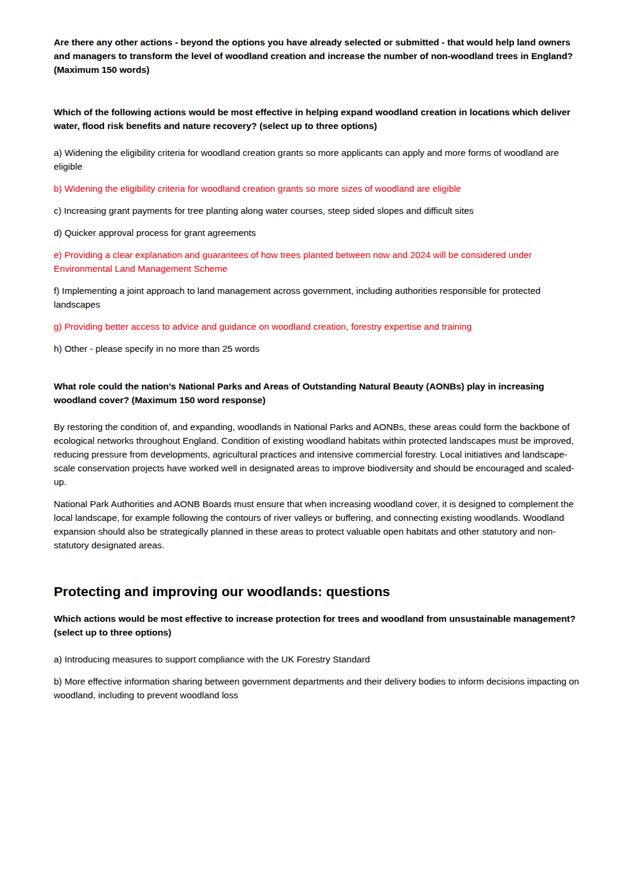Are there any other actions - beyond the options you have already selected or submitted - that would help land owners and managers to transform the level of woodland creation and increase the number of non-woodland trees in England? (Maximum 150 words)
Which of the following actions would be most effective in helping expand woodland creation in locations which deliver water, flood risk benefits and nature recovery? (select up to three options)
a) Widening the eligibility criteria for woodland creation grants so more applicants can apply and more forms of woodland are eligible
b) Widening the eligibility criteria for woodland creation grants so more sizes of woodland are eligible
c) Increasing grant payments for tree planting along water courses, steep sided slopes and difficult sites
d) Quicker approval process for grant agreements
e) Providing a clear explanation and guarantees of how trees planted between now and 2024 will be considered under Environmental Land Management Scheme
f) Implementing a joint approach to land management across government, including authorities responsible for protected landscapes
g) Providing better access to advice and guidance on woodland creation, forestry expertise and training
h) Other - please specify in no more than 25 words
What role could the nation's National Parks and Areas of Outstanding Natural Beauty (AONBs) play in increasing woodland cover? (Maximum 150 word response)
By restoring the condition of, and expanding, woodlands in National Parks and AONBs, these areas could form the backbone of ecological networks throughout England. Condition of existing woodland habitats within protected landscapes must be improved, reducing pressure from developments, agricultural practices and intensive commercial forestry. Local initiatives and landscape-scale conservation projects have worked well in designated areas to improve biodiversity and should be encouraged and scaled-up.
National Park Authorities and AONB Boards must ensure that when increasing woodland cover, it is designed to complement the local landscape, for example following the contours of river valleys or buffering, and connecting existing woodlands. Woodland expansion should also be strategically planned in these areas to protect valuable open habitats and other statutory and non-statutory designated areas.
Protecting and improving our woodlands: questions
Which actions would be most effective to increase protection for trees and woodland from unsustainable management? (select up to three options)
a) Introducing measures to support compliance with the UK Forestry Standard
b) More effective information sharing between government departments and their delivery bodies to inform decisions impacting on woodland, including to prevent woodland loss